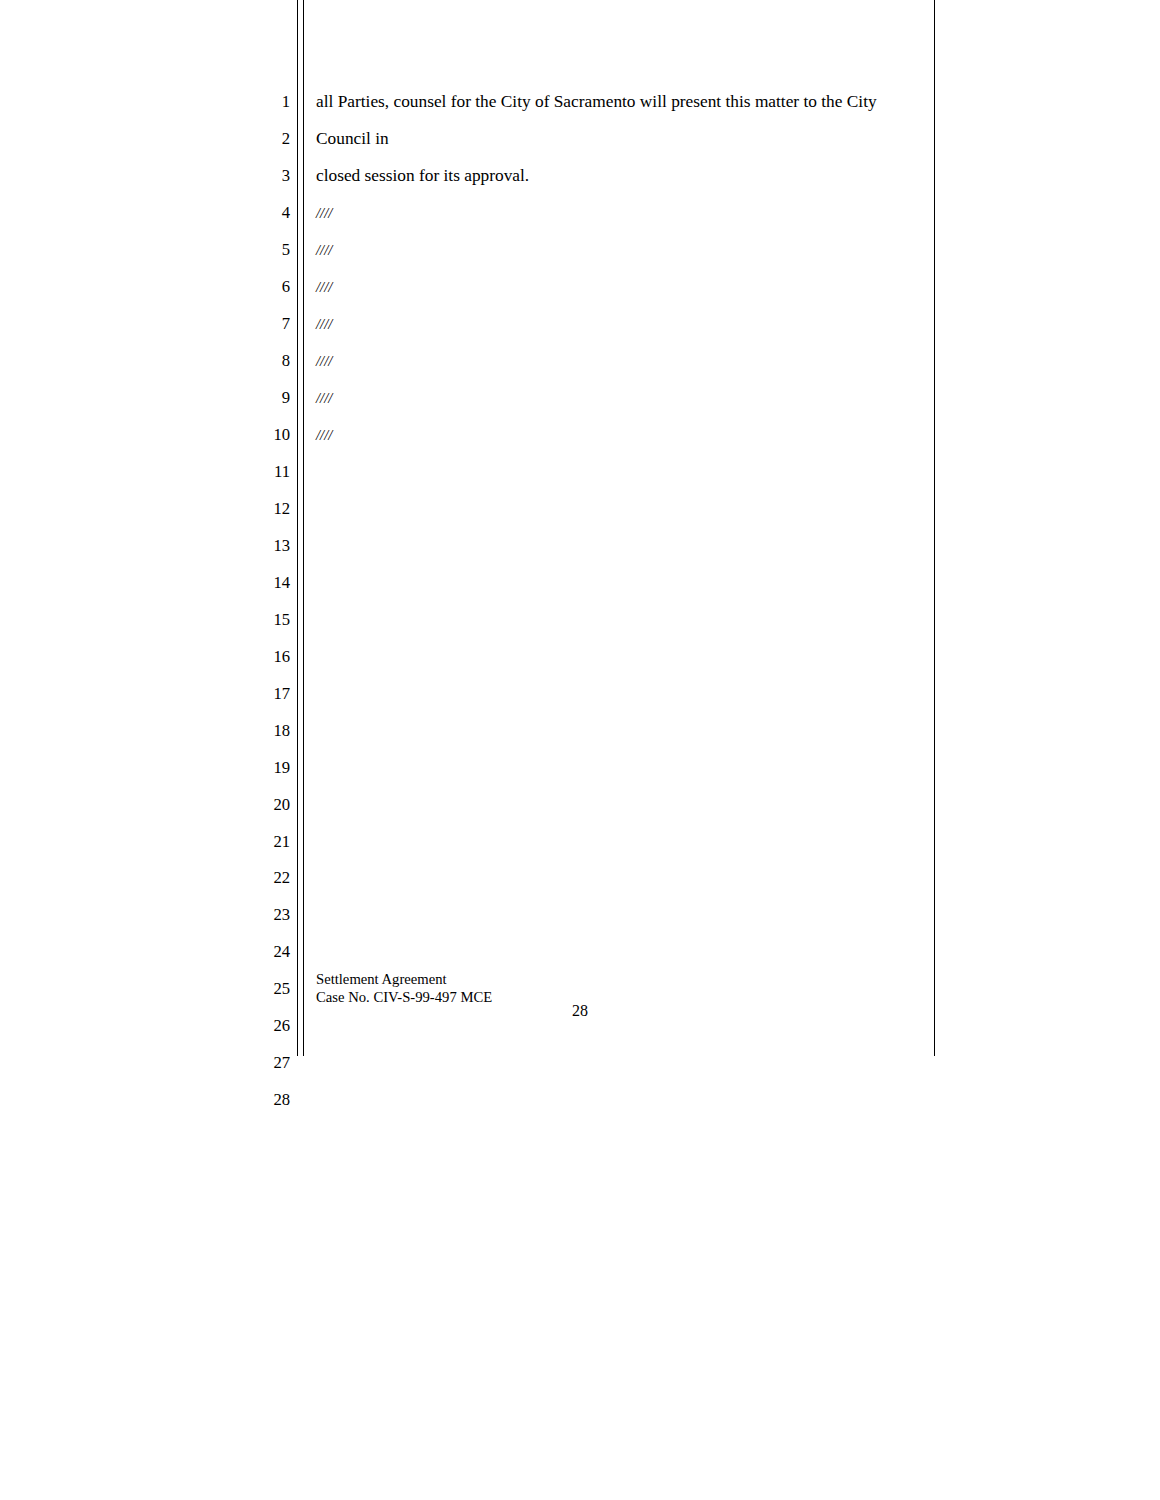1
2
3
4
5
6
7
8
9
10
11
12
13
14
15
16
17
18
19
20
21
22
23
24
25
26
27
28
all Parties, counsel for the City of Sacramento will present this matter to the City Council in
closed session for its approval.
////
////
////
////
////
////
////
Settlement Agreement
Case No. CIV-S-99-497 MCE
28